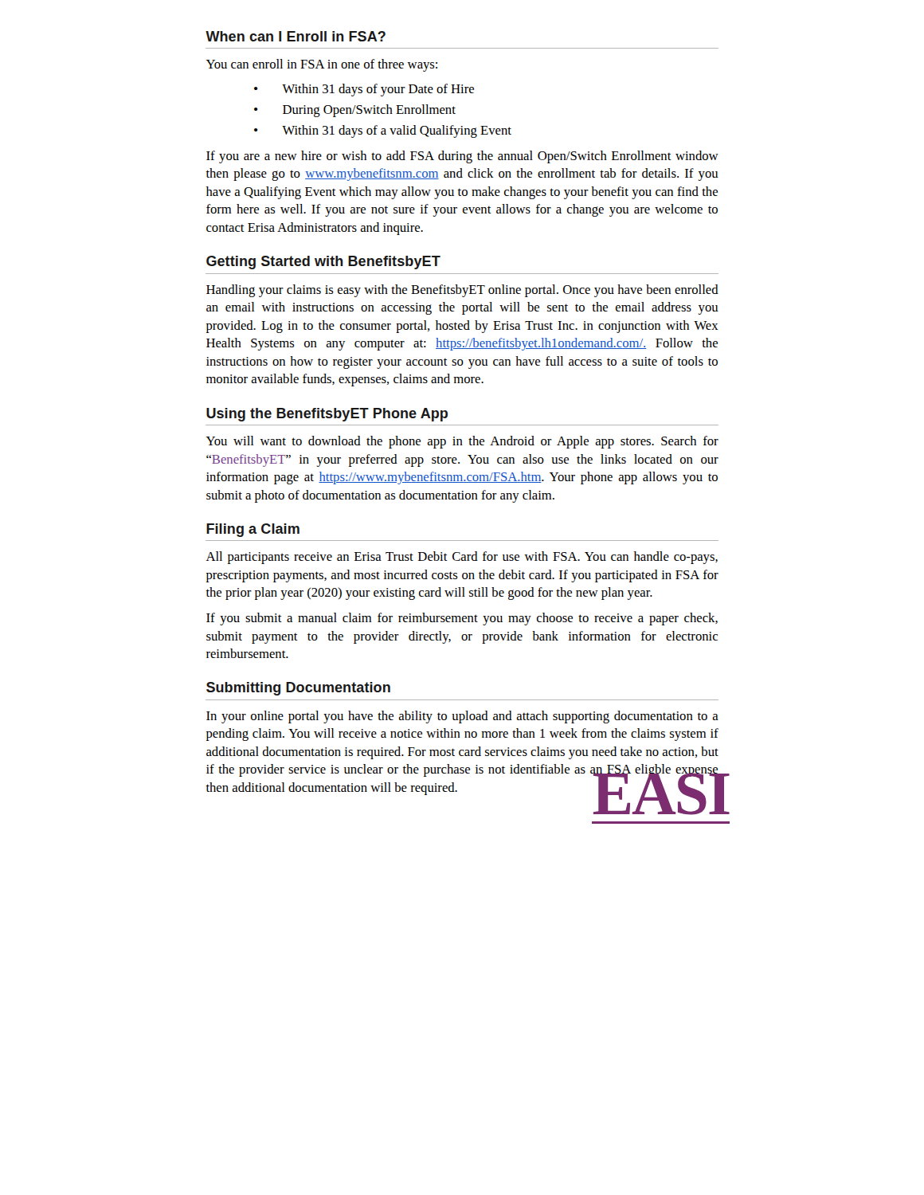When can I Enroll in FSA?
You can enroll in FSA in one of three ways:
Within 31 days of your Date of Hire
During Open/Switch Enrollment
Within 31 days of a valid Qualifying Event
If you are a new hire or wish to add FSA during the annual Open/Switch Enrollment window then please go to www.mybenefitsnm.com and click on the enrollment tab for details. If you have a Qualifying Event which may allow you to make changes to your benefit you can find the form here as well. If you are not sure if your event allows for a change you are welcome to contact Erisa Administrators and inquire.
Getting Started with BenefitsbyET
Handling your claims is easy with the BenefitsbyET online portal. Once you have been enrolled an email with instructions on accessing the portal will be sent to the email address you provided. Log in to the consumer portal, hosted by Erisa Trust Inc. in conjunction with Wex Health Systems on any computer at: https://benefitsbyet.lh1ondemand.com/. Follow the instructions on how to register your account so you can have full access to a suite of tools to monitor available funds, expenses, claims and more.
Using the BenefitsbyET Phone App
You will want to download the phone app in the Android or Apple app stores. Search for “BenefitsbyET” in your preferred app store. You can also use the links located on our information page at https://www.mybenefitsnm.com/FSA.htm. Your phone app allows you to submit a photo of documentation as documentation for any claim.
Filing a Claim
All participants receive an Erisa Trust Debit Card for use with FSA. You can handle co-pays, prescription payments, and most incurred costs on the debit card. If you participated in FSA for the prior plan year (2020) your existing card will still be good for the new plan year.
If you submit a manual claim for reimbursement you may choose to receive a paper check, submit payment to the provider directly, or provide bank information for electronic reimbursement.
Submitting Documentation
In your online portal you have the ability to upload and attach supporting documentation to a pending claim. You will receive a notice within no more than 1 week from the claims system if additional documentation is required. For most card services claims you need take no action, but if the provider service is unclear or the purchase is not identifiable as an FSA eligble expense then additional documentation will be required.
EASI